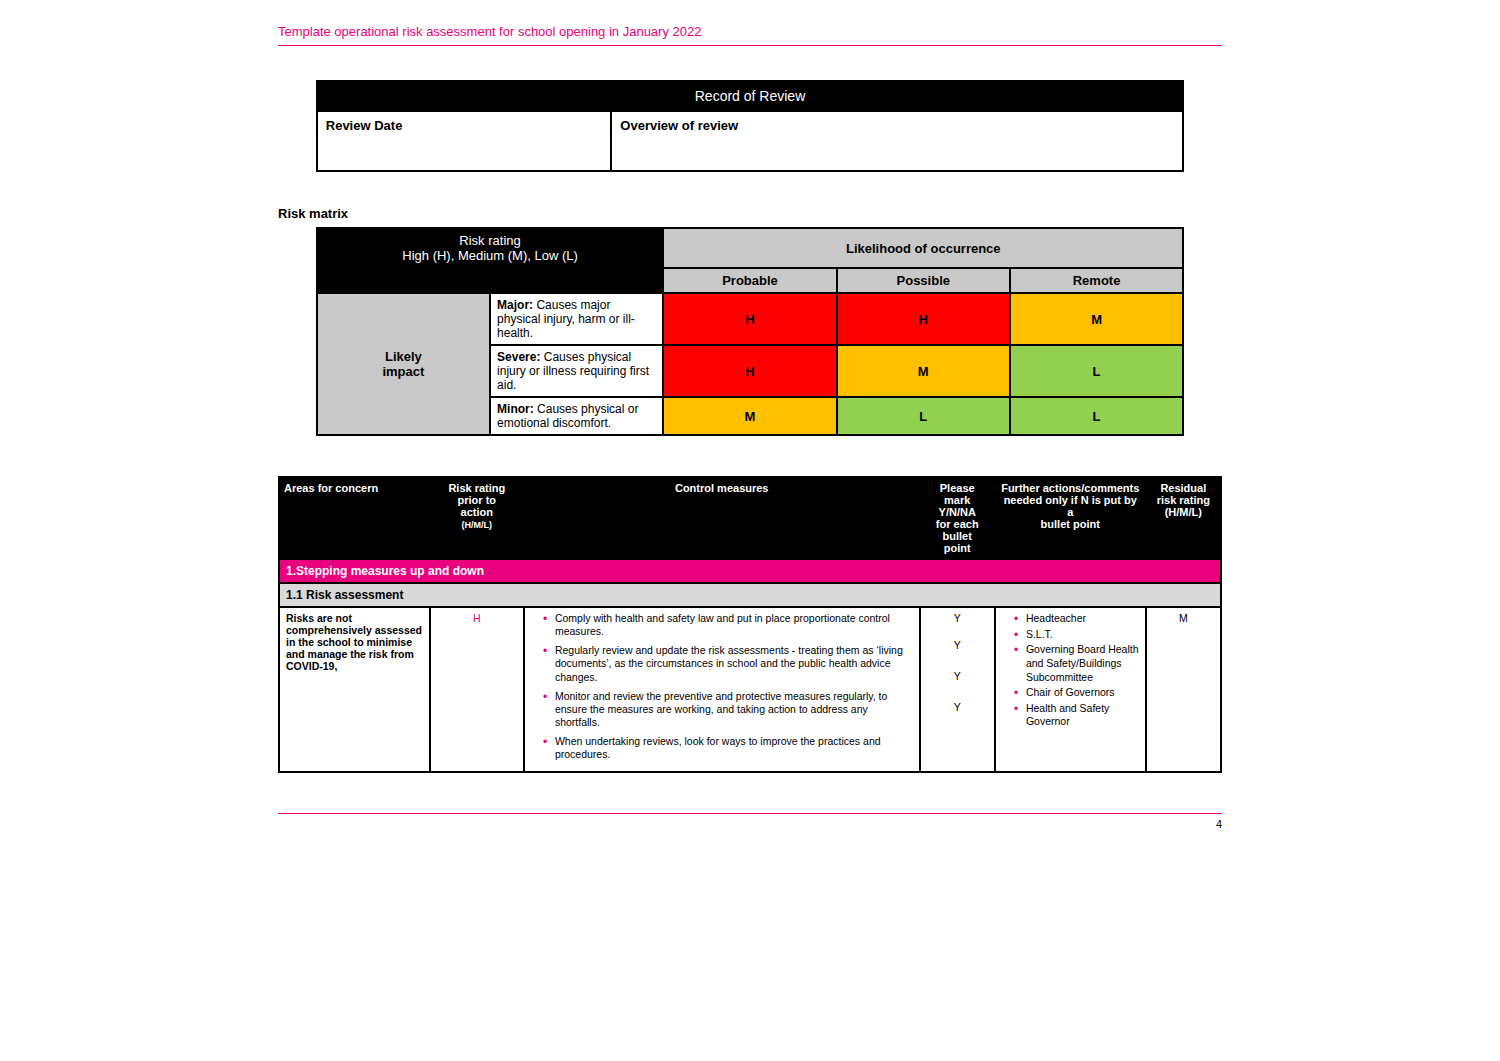Template operational risk assessment for school opening in January 2022
| Record of Review |
| --- |
| Review Date | Overview of review |
Risk matrix
| Risk rating High (H), Medium (M), Low (L) | Likelihood of occurrence |
| | Probable | Possible | Remote |
| Likely impact | Major: Causes major physical injury, harm or ill-health. | H | H | M |
| Severe: Causes physical injury or illness requiring first aid. | H | M | L |
| Minor: Causes physical or emotional discomfort. | M | L | L |
| Areas for concern | Risk rating prior to action (H/M/L) | Control measures | Please mark Y/N/NA for each bullet point | Further actions/comments needed only if N is put by a bullet point | Residual risk rating (H/M/L) |
| --- | --- | --- | --- | --- | --- |
| 1.Stepping measures up and down |
| 1.1 Risk assessment |
| Risks are not comprehensively assessed in the school to minimise and manage the risk from COVID-19, | H | Comply with health and safety law and put in place proportionate control measures. Regularly review and update the risk assessments - treating them as ‘living documents’, as the circumstances in school and the public health advice changes. Monitor and review the preventive and protective measures regularly, to ensure the measures are working, and taking action to address any shortfalls. When undertaking reviews, look for ways to improve the practices and procedures. | Y Y Y Y | Headteacher S.L.T. Governing Board Health and Safety/Buildings Subcommittee Chair of Governors Health and Safety Governor | M |
4